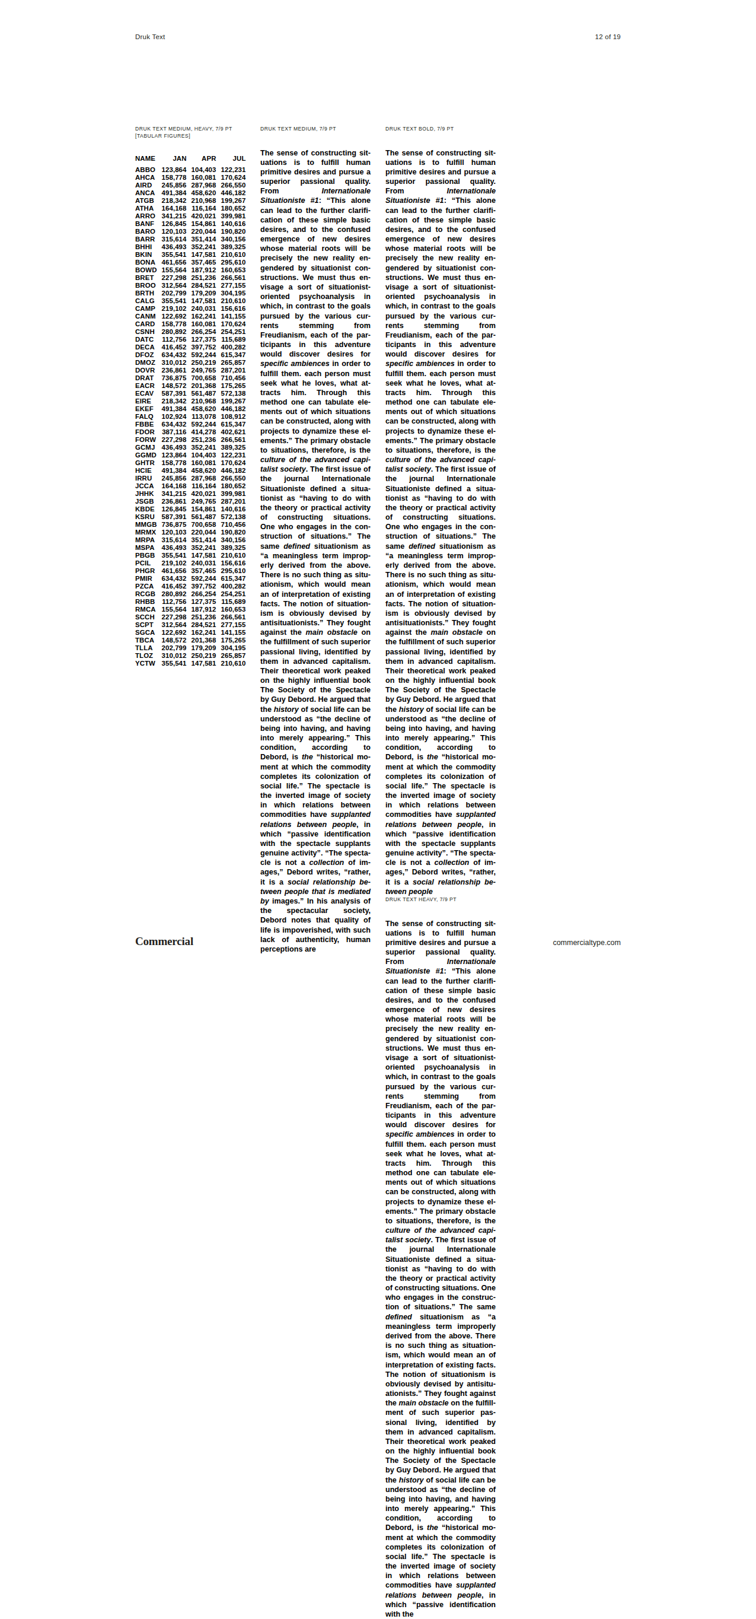Druk Text 12 of 19
Druk Text Medium, Heavy, 7/9 pt
[Tabular Figures]
| NAME | JAN | APR | JUL |
| --- | --- | --- | --- |
| ABBO | 123,864 | 104,403 | 122,231 |
| AHCA | 158,778 | 160,081 | 170,624 |
| AIRD | 245,856 | 287,968 | 266,550 |
| ANCA | 491,384 | 458,620 | 446,182 |
| ATGB | 218,342 | 210,968 | 199,267 |
| ATHA | 164,168 | 116,164 | 180,652 |
| ARRO | 341,215 | 420,021 | 399,981 |
| BANF | 126,845 | 154,861 | 140,616 |
| BARO | 120,103 | 220,044 | 190,820 |
| BARR | 315,614 | 351,414 | 340,156 |
| BHHI | 436,493 | 352,241 | 389,325 |
| BKIN | 355,541 | 147,581 | 210,610 |
| BONA | 461,656 | 357,465 | 295,610 |
| BOWD | 155,564 | 187,912 | 160,653 |
| BRET | 227,298 | 251,236 | 266,561 |
| BROO | 312,564 | 284,521 | 277,155 |
| BRTH | 202,799 | 179,209 | 304,195 |
| CALG | 355,541 | 147,581 | 210,610 |
| CAMP | 219,102 | 240,031 | 156,616 |
| CANM | 122,692 | 162,241 | 141,155 |
| CARD | 158,778 | 160,081 | 170,624 |
| CSNH | 280,892 | 266,254 | 254,251 |
| DATC | 112,756 | 127,375 | 115,689 |
| DECA | 416,452 | 397,752 | 400,282 |
| DFOZ | 634,432 | 592,244 | 615,347 |
| DMOZ | 310,012 | 250,219 | 265,857 |
| DOVR | 236,861 | 249,765 | 287,201 |
| DRAT | 736,875 | 700,658 | 710,456 |
| EACR | 148,572 | 201,368 | 175,265 |
| ECAV | 587,391 | 561,487 | 572,138 |
| EIRE | 218,342 | 210,968 | 199,267 |
| EKEF | 491,384 | 458,620 | 446,182 |
| FALQ | 102,924 | 113,078 | 108,912 |
| FBBE | 634,432 | 592,244 | 615,347 |
| FDOR | 387,116 | 414,278 | 402,621 |
| FORW | 227,298 | 251,236 | 266,561 |
| GCMJ | 436,493 | 352,241 | 389,325 |
| GGMD | 123,864 | 104,403 | 122,231 |
| GHTR | 158,778 | 160,081 | 170,624 |
| HCIE | 491,384 | 458,620 | 446,182 |
| IRRU | 245,856 | 287,968 | 266,550 |
| JCCA | 164,168 | 116,164 | 180,652 |
| JHHK | 341,215 | 420,021 | 399,981 |
| JSGB | 236,861 | 249,765 | 287,201 |
| KBDE | 126,845 | 154,861 | 140,616 |
| KSRU | 587,391 | 561,487 | 572,138 |
| MMGB | 736,875 | 700,658 | 710,456 |
| MRMX | 120,103 | 220,044 | 190,820 |
| MRPA | 315,614 | 351,414 | 340,156 |
| MSPA | 436,493 | 352,241 | 389,325 |
| PBGB | 355,541 | 147,581 | 210,610 |
| PCIL | 219,102 | 240,031 | 156,616 |
| PHGR | 461,656 | 357,465 | 295,610 |
| PMIR | 634,432 | 592,244 | 615,347 |
| PZCA | 416,452 | 397,752 | 400,282 |
| RCGB | 280,892 | 266,254 | 254,251 |
| RHBB | 112,756 | 127,375 | 115,689 |
| RMCA | 155,564 | 187,912 | 160,653 |
| SCCH | 227,298 | 251,236 | 266,561 |
| SCPT | 312,564 | 284,521 | 277,155 |
| SGCA | 122,692 | 162,241 | 141,155 |
| TBCA | 148,572 | 201,368 | 175,265 |
| TLLA | 202,799 | 179,209 | 304,195 |
| TLOZ | 310,012 | 250,219 | 265,857 |
| YCTW | 355,541 | 147,581 | 210,610 |
Druk Text Medium, 7/9 pt
The sense of constructing situations is to fulfill human primitive desires and pursue a superior passional quality. From Internationale Situationiste #1: “This alone can lead to the further clarification of these simple basic desires, and to the confused emergence of new desires whose material roots will be precisely the new reality engendered by situationist constructions. We must thus envisage a sort of situationist-oriented psychoanalysis in which, in contrast to the goals pursued by the various currents stemming from Freudianism, each of the participants in this adventure would discover desires for specific ambiences in order to fulfill them. each person must seek what he loves, what attracts him. Through this method one can tabulate elements out of which situations can be constructed, along with projects to dynamize these elements.” The primary obstacle to situations, therefore, is the culture of the advanced capitalist society. The first issue of the journal Internationale Situationiste defined a situationist as “having to do with the theory or practical activity of constructing situations. One who engages in the construction of situations.” The same defined situationism as “a meaningless term improperly derived from the above. There is no such thing as situationism, which would mean an of interpretation of existing facts. The notion of situationism is obviously devised by antisituationists.” They fought against the main obstacle on the fulfillment of such superior passional living, identified by them in advanced capitalism. Their theoretical work peaked on the highly influential book The Society of the Spectacle by Guy Debord. He argued that the history of social life can be understood as “the decline of being into having, and having into merely appearing.” This condition, according to Debord, is the “historical moment at which the commodity completes its colonization of social life.” The spectacle is the inverted image of society in which relations between commodities have supplanted relations between people, in which “passive identification with the spectacle supplants genuine activity”. “The spectacle is not a collection of images,” Debord writes, “rather, it is a social relationship between people that is mediated by images.” In his analysis of the spectacular society, Debord notes that quality of life is impoverished, with such lack of authenticity, human perceptions are
Druk Text Bold, 7/9 pt
The sense of constructing situations is to fulfill human primitive desires and pursue a superior passional quality. From Internationale Situationiste #1: “This alone can lead to the further clarification of these simple basic desires, and to the confused emergence of new desires whose material roots will be precisely the new reality engendered by situationist constructions. We must thus envisage a sort of situationist-oriented psychoanalysis in which, in contrast to the goals pursued by the various currents stemming from Freudianism, each of the participants in this adventure would discover desires for specific ambiences in order to fulfill them. each person must seek what he loves, what attracts him. Through this method one can tabulate elements out of which situations can be constructed, along with projects to dynamize these elements.” The primary obstacle to situations, therefore, is the culture of the advanced capitalist society. The first issue of the journal Internationale Situationiste defined a situationist as “having to do with the theory or practical activity of constructing situations. One who engages in the construction of situations.” The same defined situationism as “a meaningless term improperly derived from the above. There is no such thing as situationism, which would mean an of interpretation of existing facts. The notion of situationism is obviously devised by antisituationists.” They fought against the main obstacle on the fulfillment of such superior passional living, identified by them in advanced capitalism. Their theoretical work peaked on the highly influential book The Society of the Spectacle by Guy Debord. He argued that the history of social life can be understood as “the decline of being into having, and having into merely appearing.” This condition, according to Debord, is the “historical moment at which the commodity completes its colonization of social life.” The spectacle is the inverted image of society in which relations between commodities have supplanted relations between people, in which “passive identification with the spectacle supplants genuine activity”. “The spectacle is not a collection of images,” Debord writes, “rather, it is a social relationship between people
Druk Text Heavy, 7/9 pt
The sense of constructing situations is to fulfill human primitive desires and pursue a superior passional quality. From Internationale Situationiste #1: “This alone can lead to the further clarification of these simple basic desires, and to the confused emergence of new desires whose material roots will be precisely the new reality engendered by situationist constructions. We must thus envisage a sort of situationist-oriented psychoanalysis in which, in contrast to the goals pursued by the various currents stemming from Freudianism, each of the participants in this adventure would discover desires for specific ambiences in order to fulfill them. each person must seek what he loves, what attracts him. Through this method one can tabulate elements out of which situations can be constructed, along with projects to dynamize these elements.” The primary obstacle to situations, therefore, is the culture of the advanced capitalist society. The first issue of the journal Internationale Situationiste defined a situationist as “having to do with the theory or practical activity of constructing situations. One who engages in the construction of situations.” The same defined situationism as “a meaningless term improperly derived from the above. There is no such thing as situationism, which would mean an of interpretation of existing facts. The notion of situationism is obviously devised by antisituationists.” They fought against the main obstacle on the fulfillment of such superior passional living, identified by them in advanced capitalism. Their theoretical work peaked on the highly influential book The Society of the Spectacle by Guy Debord. He argued that the history of social life can be understood as “the decline of being into having, and having into merely appearing.” This condition, according to Debord, is the “historical moment at which the commodity completes its colonization of social life.” The spectacle is the inverted image of society in which relations between commodities have supplanted relations between people, in which “passive identification with the
Commercial commercialtype.com